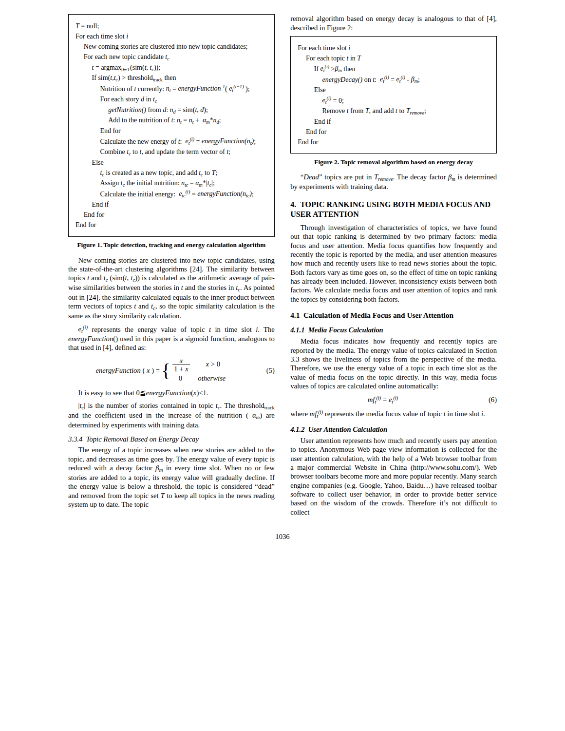T = null;
For each time slot i
New coming stories are clustered into new topic candidates;
For each new topic candidate tc
t = argmaxt∈T(sim(t, tc));
If sim(t,tc) > thresholdtrack then
Nutrition of t currently: nt = energyFunction-1( et(i−1) );
For each story d in tc
getNutrition() from d: nd = sim(t, d);
Add to the nutrition of t: nt = nt + αm*nd;
End for
Calculate the new energy of t: et(i) = energyFunction(nt);
Combine tc to t, and update the term vector of t;
Else
tc is created as a new topic, and add tc to T;
Assign tc the initial nutrition: ntc = αm*|tc|;
Calculate the initial energy: etc(i) = energyFunction(ntc);
End if
End for
End for
Figure 1. Topic detection, tracking and energy calculation algorithm
New coming stories are clustered into new topic candidates, using the state-of-the-art clustering algorithms [24]. The similarity between topics t and tc (sim(t, tc)) is calculated as the arithmetic average of pair-wise similarities between the stories in t and the stories in tc. As pointed out in [24], the similarity calculated equals to the inner product between term vectors of topics t and tc, so the topic similarity calculation is the same as the story similarity calculation.
et(i) represents the energy value of topic t in time slot i. The energyFunction() used in this paper is a sigmoid function, analogous to that used in [4], defined as:
energyFunction(x) = { x 1 + x x > 0 0 otherwise
(5)
It is easy to see that 0≦energyFunction(x)<1.
|tc| is the number of stories contained in topic tc. The thresholdtrack and the coefficient used in the increase of the nutrition ( αm) are determined by experiments with training data.
3.3.4 Topic Removal Based on Energy Decay
The energy of a topic increases when new stories are added to the topic, and decreases as time goes by. The energy value of every topic is reduced with a decay factor βm in every time slot. When no or few stories are added to a topic, its energy value will gradually decline. If the energy value is below a threshold, the topic is considered “dead” and removed from the topic set T to keep all topics in the news reading system up to date. The topic
removal algorithm based on energy decay is analogous to that of [4], described in Figure 2:
For each time slot i
For each topic t in T
If et(i) >βm then
energyDecay() on t: et(i) = et(i) - βm;
Else
et(i) = 0;
Remove t from T, and add t to Tremove;
End if
End for
End for
Figure 2. Topic removal algorithm based on energy decay
“Dead” topics are put in Tremove. The decay factor βm is determined by experiments with training data.
4. TOPIC RANKING USING BOTH MEDIA FOCUS AND USER ATTENTION
Through investigation of characteristics of topics, we have found out that topic ranking is determined by two primary factors: media focus and user attention. Media focus quantifies how frequently and recently the topic is reported by the media, and user attention measures how much and recently users like to read news stories about the topic. Both factors vary as time goes on, so the effect of time on topic ranking has already been included. However, inconsistency exists between both factors. We calculate media focus and user attention of topics and rank the topics by considering both factors.
4.1 Calculation of Media Focus and User Attention
4.1.1 Media Focus Calculation
Media focus indicates how frequently and recently topics are reported by the media. The energy value of topics calculated in Section 3.3 shows the liveliness of topics from the perspective of the media. Therefore, we use the energy value of a topic in each time slot as the value of media focus on the topic directly. In this way, media focus values of topics are calculated online automatically:
mft(i) = et(i)
(6)
where mft(i) represents the media focus value of topic t in time slot i.
4.1.2 User Attention Calculation
User attention represents how much and recently users pay attention to topics. Anonymous Web page view information is collected for the user attention calculation, with the help of a Web browser toolbar from a major commercial Website in China (http://www.sohu.com/). Web browser toolbars become more and more popular recently. Many search engine companies (e.g. Google, Yahoo, Baidu…) have released toolbar software to collect user behavior, in order to provide better service based on the wisdom of the crowds. Therefore it’s not difficult to collect
1036